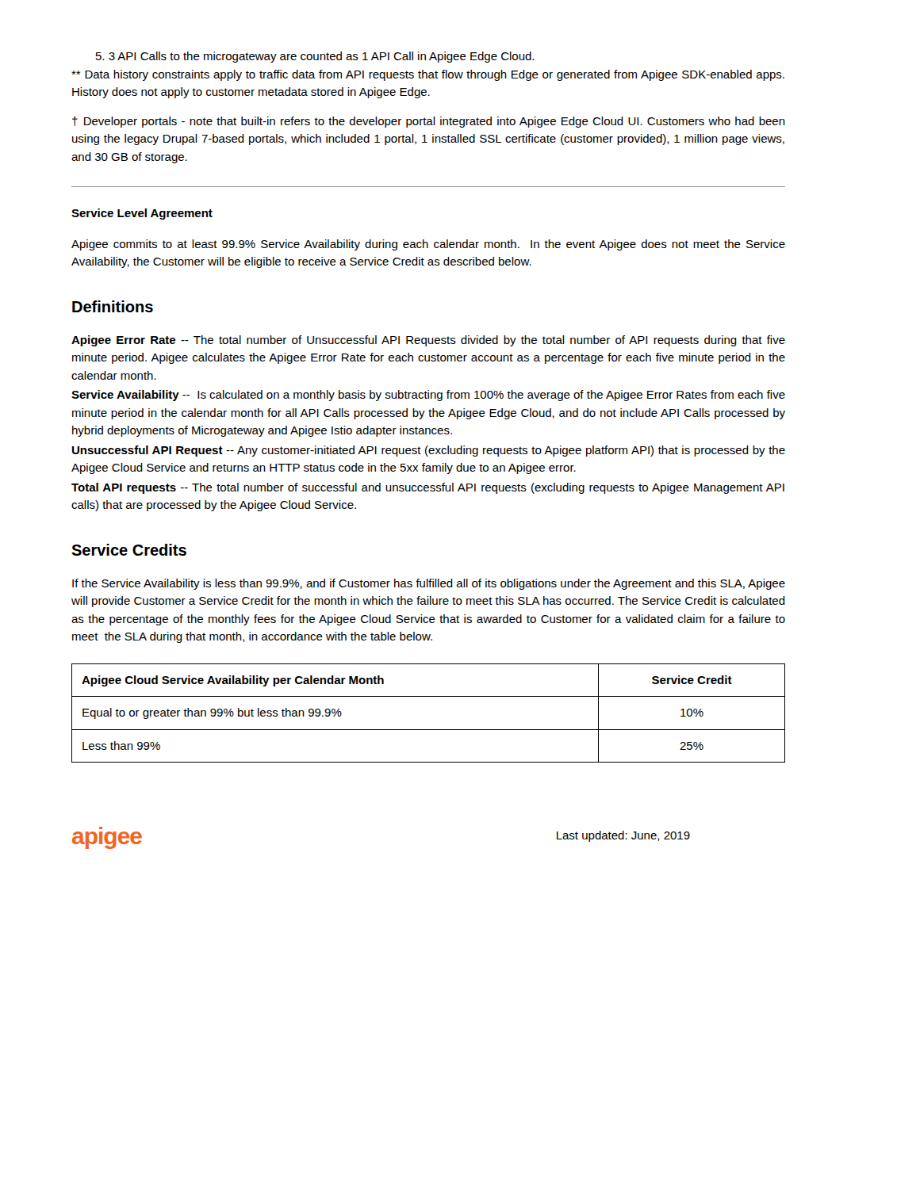5. 3 API Calls to the microgateway are counted as 1 API Call in Apigee Edge Cloud.
** Data history constraints apply to traffic data from API requests that flow through Edge or generated from Apigee SDK-enabled apps. History does not apply to customer metadata stored in Apigee Edge.
† Developer portals - note that built-in refers to the developer portal integrated into Apigee Edge Cloud UI. Customers who had been using the legacy Drupal 7-based portals, which included 1 portal, 1 installed SSL certificate (customer provided), 1 million page views, and 30 GB of storage.
Service Level Agreement
Apigee commits to at least 99.9% Service Availability during each calendar month. In the event Apigee does not meet the Service Availability, the Customer will be eligible to receive a Service Credit as described below.
Definitions
Apigee Error Rate -- The total number of Unsuccessful API Requests divided by the total number of API requests during that five minute period. Apigee calculates the Apigee Error Rate for each customer account as a percentage for each five minute period in the calendar month.
Service Availability -- Is calculated on a monthly basis by subtracting from 100% the average of the Apigee Error Rates from each five minute period in the calendar month for all API Calls processed by the Apigee Edge Cloud, and do not include API Calls processed by hybrid deployments of Microgateway and Apigee Istio adapter instances.
Unsuccessful API Request -- Any customer-initiated API request (excluding requests to Apigee platform API) that is processed by the Apigee Cloud Service and returns an HTTP status code in the 5xx family due to an Apigee error.
Total API requests -- The total number of successful and unsuccessful API requests (excluding requests to Apigee Management API calls) that are processed by the Apigee Cloud Service.
Service Credits
If the Service Availability is less than 99.9%, and if Customer has fulfilled all of its obligations under the Agreement and this SLA, Apigee will provide Customer a Service Credit for the month in which the failure to meet this SLA has occurred. The Service Credit is calculated as the percentage of the monthly fees for the Apigee Cloud Service that is awarded to Customer for a validated claim for a failure to meet the SLA during that month, in accordance with the table below.
| Apigee Cloud Service Availability per Calendar Month | Service Credit |
| --- | --- |
| Equal to or greater than 99% but less than 99.9% | 10% |
| Less than 99% | 25% |
apigee
Last updated: June, 2019